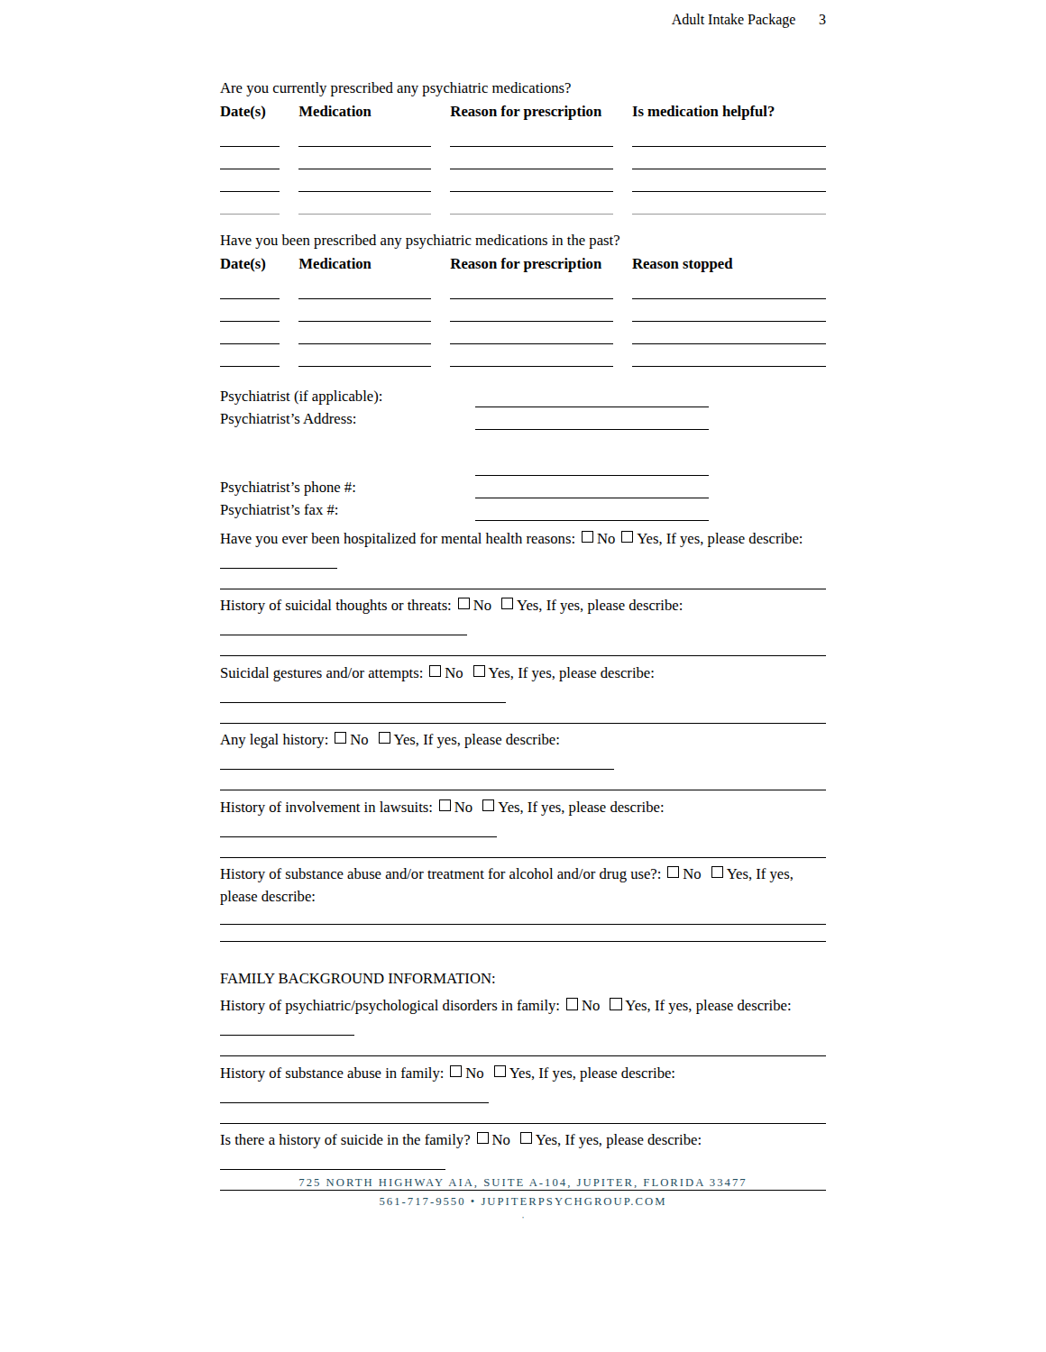Adult Intake Package3
Are you currently prescribed any psychiatric medications?
| Date(s) | Medication | Reason for prescription | Is medication helpful? |
| --- | --- | --- | --- |
Have you been prescribed any psychiatric medications in the past?
| Date(s) | Medication | Reason for prescription | Reason stopped |
| --- | --- | --- | --- |
| Psychiatrist (if applicable): | |
| Psychiatrist’s Address: | |
| Psychiatrist’s phone #: | |
| Psychiatrist’s fax #: | |
Have you ever been hospitalized for mental health reasons: No Yes, If yes, please describe:
History of suicidal thoughts or threats: No Yes, If yes, please describe:
Suicidal gestures and/or attempts: No Yes, If yes, please describe:
Any legal history: No Yes, If yes, please describe:
History of involvement in lawsuits: No Yes, If yes, please describe:
History of substance abuse and/or treatment for alcohol and/or drug use?: No Yes, If yes, please describe:
FAMILY BACKGROUND INFORMATION:
History of psychiatric/psychological disorders in family: No Yes, If yes, please describe:
History of substance abuse in family: No Yes, If yes, please describe:
Is there a history of suicide in the family? No Yes, If yes, please describe:
725 NORTH HIGHWAY AIA, SUITE A-104, JUPITER, FLORIDA 33477
561-717-9550 • JUPITERPSYCHGROUP.COM
,